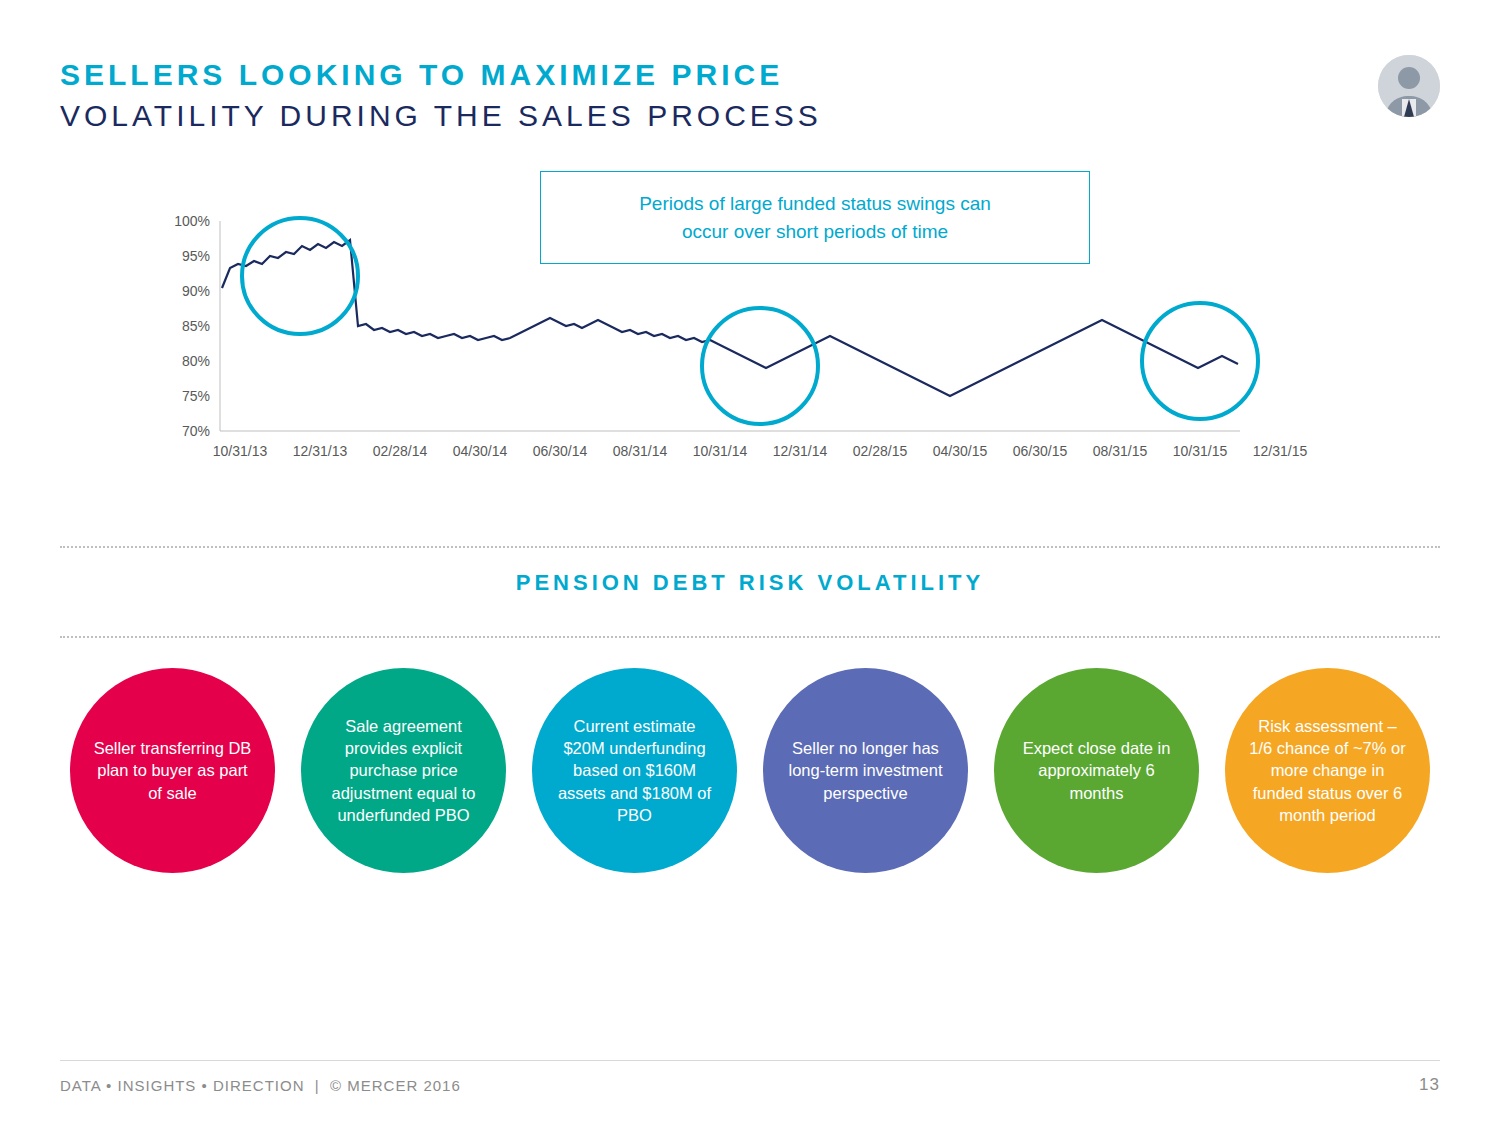Sellers Looking to Maximize Price Volatility During the Sales Process
Periods of large funded status swings can
occur over short periods of time
100% 95% 90% 85% 80% 75% 70% 10/31/13 12/31/13 02/28/14 04/30/14 06/30/14 08/31/14 10/31/14 12/31/14 02/28/15 04/30/15 06/30/15 08/31/15 10/31/15 12/31/15
Pension Debt Risk Volatility
Seller transferring DB plan to buyer as part of sale
Sale agreement provides explicit purchase price adjustment equal to underfunded PBO
Current estimate $20M underfunding based on $160M assets and $180M of PBO
Seller no longer has long-term investment perspective
Expect close date in approximately 6 months
Risk assessment – 1/6 chance of ~7% or more change in funded status over 6 month period
DATA • INSIGHTS • DIRECTION | © MERCER 2016 13